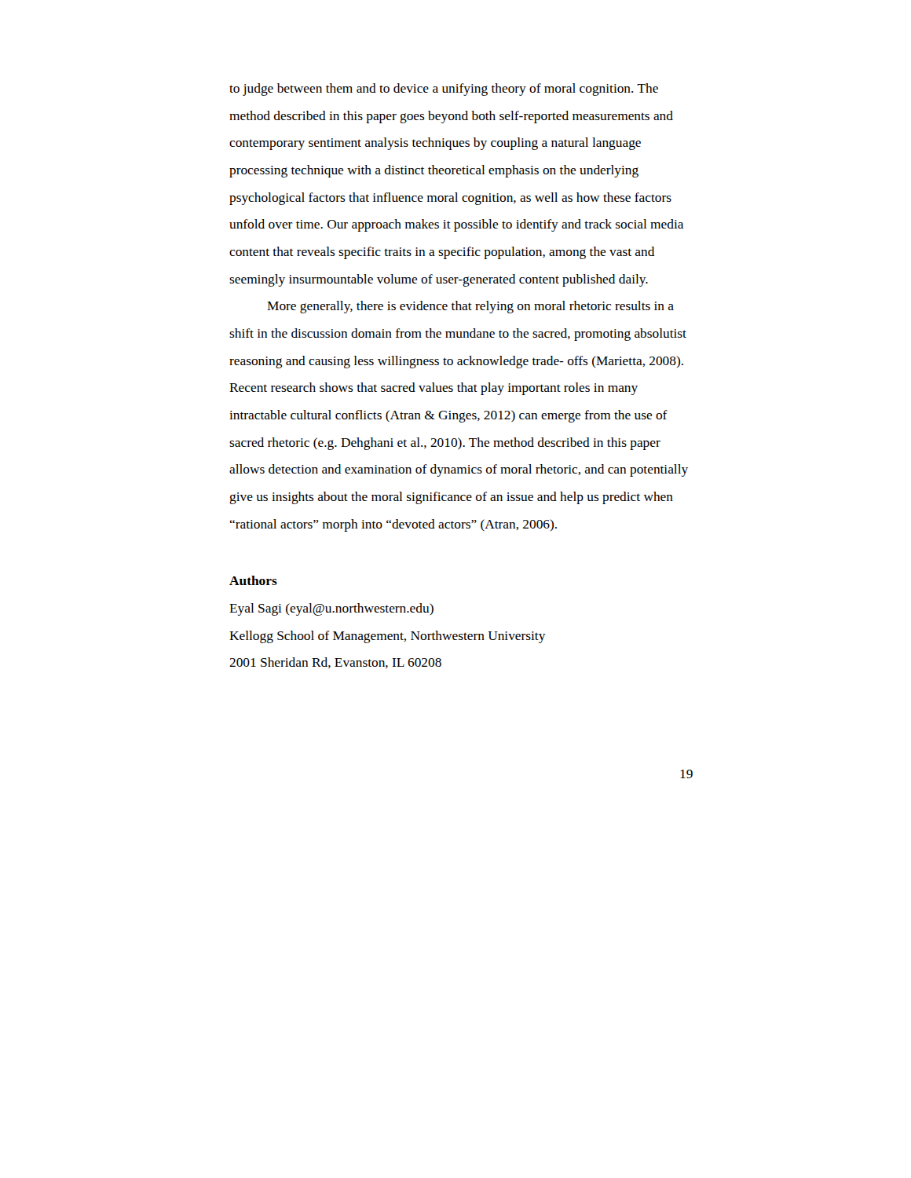to judge between them and to device a unifying theory of moral cognition. The method described in this paper goes beyond both self-reported measurements and contemporary sentiment analysis techniques by coupling a natural language processing technique with a distinct theoretical emphasis on the underlying psychological factors that influence moral cognition, as well as how these factors unfold over time. Our approach makes it possible to identify and track social media content that reveals specific traits in a specific population, among the vast and seemingly insurmountable volume of user-generated content published daily.
More generally, there is evidence that relying on moral rhetoric results in a shift in the discussion domain from the mundane to the sacred, promoting absolutist reasoning and causing less willingness to acknowledge trade- offs (Marietta, 2008). Recent research shows that sacred values that play important roles in many intractable cultural conflicts (Atran & Ginges, 2012) can emerge from the use of sacred rhetoric (e.g. Dehghani et al., 2010). The method described in this paper allows detection and examination of dynamics of moral rhetoric, and can potentially give us insights about the moral significance of an issue and help us predict when “rational actors” morph into “devoted actors” (Atran, 2006).
Authors
Eyal Sagi (eyal@u.northwestern.edu)
Kellogg School of Management, Northwestern University
2001 Sheridan Rd, Evanston, IL 60208
19